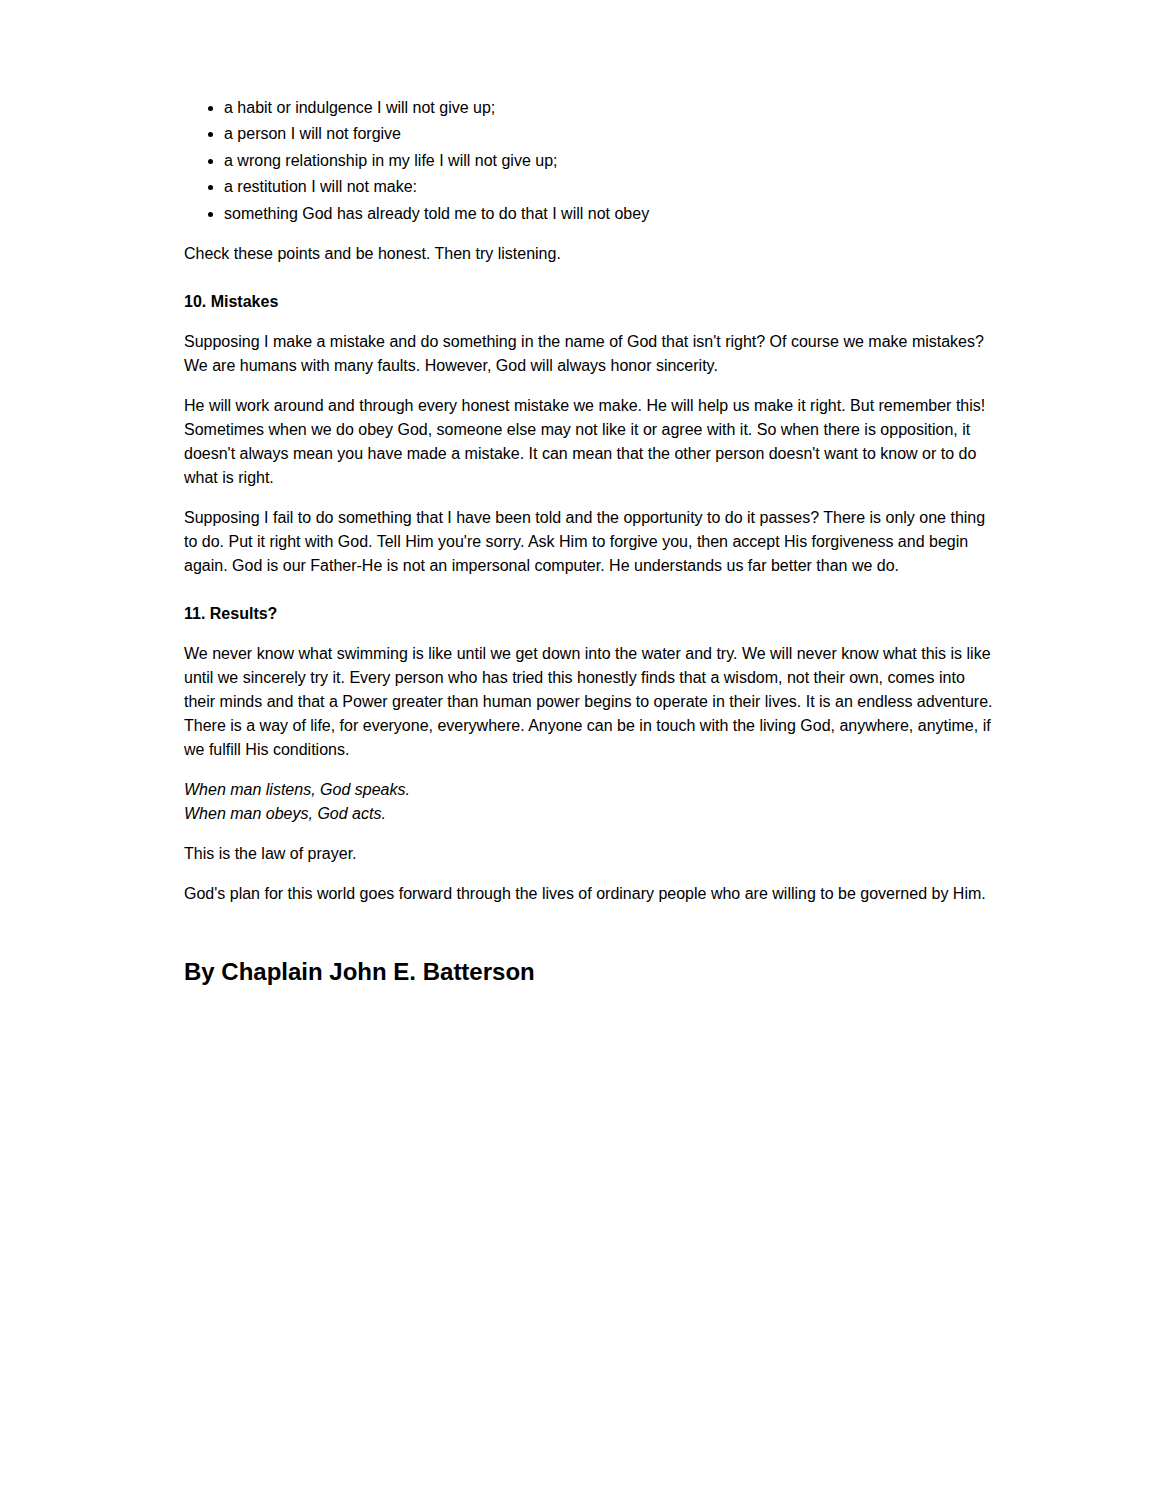a habit or indulgence I will not give up;
a person I will not forgive
a wrong relationship in my life I will not give up;
a restitution I will not make:
something God has already told me to do that I will not obey
Check these points and be honest. Then try listening.
10. Mistakes
Supposing I make a mistake and do something in the name of God that isn't right? Of course we make mistakes? We are humans with many faults. However, God will always honor sincerity.
He will work around and through every honest mistake we make. He will help us make it right. But remember this! Sometimes when we do obey God, someone else may not like it or agree with it. So when there is opposition, it doesn't always mean you have made a mistake. It can mean that the other person doesn't want to know or to do what is right.
Supposing I fail to do something that I have been told and the opportunity to do it passes? There is only one thing to do. Put it right with God. Tell Him you're sorry. Ask Him to forgive you, then accept His forgiveness and begin again. God is our Father-He is not an impersonal computer. He understands us far better than we do.
11. Results?
We never know what swimming is like until we get down into the water and try. We will never know what this is like until we sincerely try it. Every person who has tried this honestly finds that a wisdom, not their own, comes into their minds and that a Power greater than human power begins to operate in their lives. It is an endless adventure. There is a way of life, for everyone, everywhere. Anyone can be in touch with the living God, anywhere, anytime, if we fulfill His conditions.
When man listens, God speaks.
When man obeys, God acts.
This is the law of prayer.
God's plan for this world goes forward through the lives of ordinary people who are willing to be governed by Him.
By Chaplain John E. Batterson